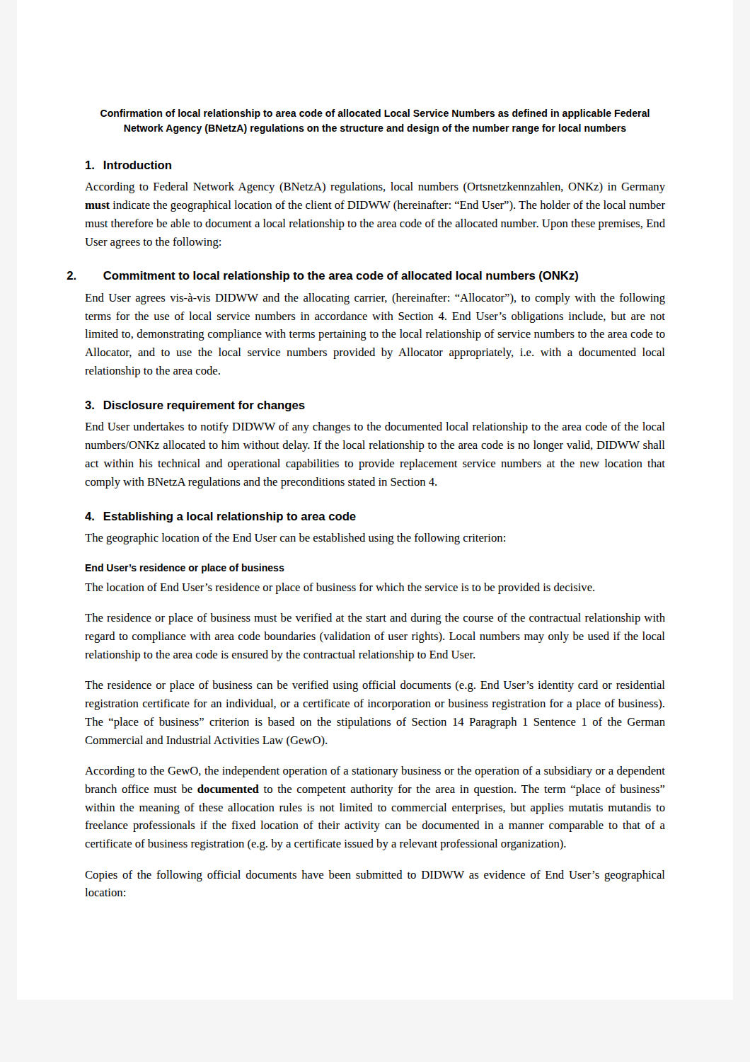Confirmation of local relationship to area code of allocated Local Service Numbers as defined in applicable Federal Network Agency (BNetzA) regulations on the structure and design of the number range for local numbers
1. Introduction
According to Federal Network Agency (BNetzA) regulations, local numbers (Ortsnetzkennzahlen, ONKz) in Germany must indicate the geographical location of the client of DIDWW (hereinafter: “End User”). The holder of the local number must therefore be able to document a local relationship to the area code of the allocated number. Upon these premises, End User agrees to the following:
2. Commitment to local relationship to the area code of allocated local numbers (ONKz)
End User agrees vis-à-vis DIDWW and the allocating carrier, (hereinafter: “Allocator”), to comply with the following terms for the use of local service numbers in accordance with Section 4. End User’s obligations include, but are not limited to, demonstrating compliance with terms pertaining to the local relationship of service numbers to the area code to Allocator, and to use the local service numbers provided by Allocator appropriately, i.e. with a documented local relationship to the area code.
3. Disclosure requirement for changes
End User undertakes to notify DIDWW of any changes to the documented local relationship to the area code of the local numbers/ONKz allocated to him without delay. If the local relationship to the area code is no longer valid, DIDWW shall act within his technical and operational capabilities to provide replacement service numbers at the new location that comply with BNetzA regulations and the preconditions stated in Section 4.
4. Establishing a local relationship to area code
The geographic location of the End User can be established using the following criterion:
End User’s residence or place of business
The location of End User’s residence or place of business for which the service is to be provided is decisive.
The residence or place of business must be verified at the start and during the course of the contractual relationship with regard to compliance with area code boundaries (validation of user rights). Local numbers may only be used if the local relationship to the area code is ensured by the contractual relationship to End User.
The residence or place of business can be verified using official documents (e.g. End User’s identity card or residential registration certificate for an individual, or a certificate of incorporation or business registration for a place of business). The “place of business” criterion is based on the stipulations of Section 14 Paragraph 1 Sentence 1 of the German Commercial and Industrial Activities Law (GewO).
According to the GewO, the independent operation of a stationary business or the operation of a subsidiary or a dependent branch office must be documented to the competent authority for the area in question. The term “place of business” within the meaning of these allocation rules is not limited to commercial enterprises, but applies mutatis mutandis to freelance professionals if the fixed location of their activity can be documented in a manner comparable to that of a certificate of business registration (e.g. by a certificate issued by a relevant professional organization).
Copies of the following official documents have been submitted to DIDWW as evidence of End User’s geographical location: